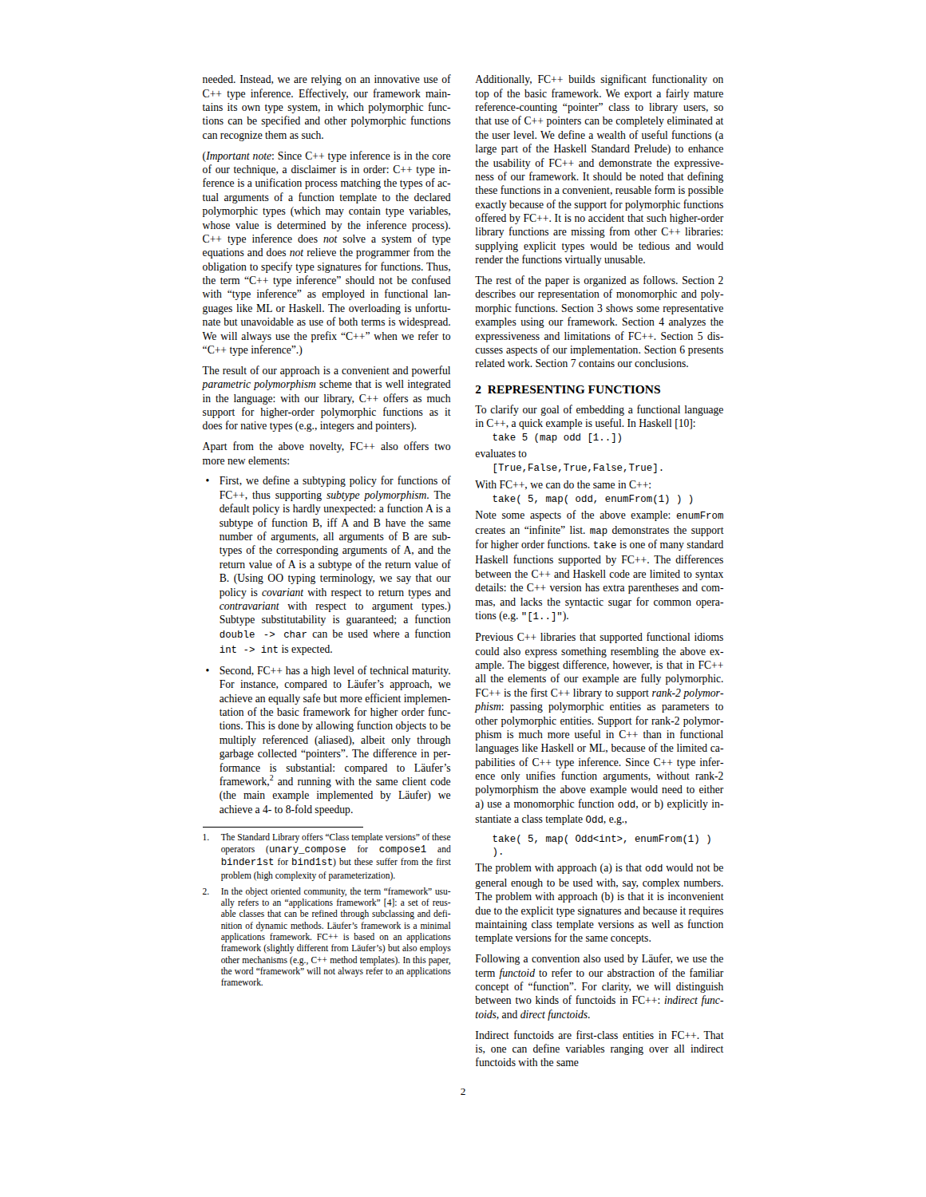needed. Instead, we are relying on an innovative use of C++ type inference. Effectively, our framework maintains its own type system, in which polymorphic functions can be specified and other polymorphic functions can recognize them as such.
(Important note: Since C++ type inference is in the core of our technique, a disclaimer is in order: C++ type inference is a unification process matching the types of actual arguments of a function template to the declared polymorphic types (which may contain type variables, whose value is determined by the inference process). C++ type inference does not solve a system of type equations and does not relieve the programmer from the obligation to specify type signatures for functions. Thus, the term “C++ type inference” should not be confused with “type inference” as employed in functional languages like ML or Haskell. The overloading is unfortunate but unavoidable as use of both terms is widespread. We will always use the prefix “C++” when we refer to “C++ type inference”.)
The result of our approach is a convenient and powerful parametric polymorphism scheme that is well integrated in the language: with our library, C++ offers as much support for higher-order polymorphic functions as it does for native types (e.g., integers and pointers).
Apart from the above novelty, FC++ also offers two more new elements:
First, we define a subtyping policy for functions of FC++, thus supporting subtype polymorphism. The default policy is hardly unexpected: a function A is a subtype of function B, iff A and B have the same number of arguments, all arguments of B are subtypes of the corresponding arguments of A, and the return value of A is a subtype of the return value of B. (Using OO typing terminology, we say that our policy is covariant with respect to return types and contravariant with respect to argument types.) Subtype substitutability is guaranteed; a function double -> char can be used where a function int -> int is expected.
Second, FC++ has a high level of technical maturity. For instance, compared to Läufer’s approach, we achieve an equally safe but more efficient implementation of the basic framework for higher order functions. This is done by allowing function objects to be multiply referenced (aliased), albeit only through garbage collected “pointers”. The difference in performance is substantial: compared to Läufer’s framework,2 and running with the same client code (the main example implemented by Läufer) we achieve a 4- to 8-fold speedup.
The Standard Library offers “Class template versions” of these operators (unary_compose for compose1 and binder1st for bind1st) but these suffer from the first problem (high complexity of parameterization).
In the object oriented community, the term “framework” usually refers to an “applications framework” [4]: a set of reusable classes that can be refined through subclassing and definition of dynamic methods. Läufer’s framework is a minimal applications framework. FC++ is based on an applications framework (slightly different from Läufer’s) but also employs other mechanisms (e.g., C++ method templates). In this paper, the word “framework” will not always refer to an applications framework.
Additionally, FC++ builds significant functionality on top of the basic framework. We export a fairly mature reference-counting “pointer” class to library users, so that use of C++ pointers can be completely eliminated at the user level. We define a wealth of useful functions (a large part of the Haskell Standard Prelude) to enhance the usability of FC++ and demonstrate the expressiveness of our framework. It should be noted that defining these functions in a convenient, reusable form is possible exactly because of the support for polymorphic functions offered by FC++. It is no accident that such higher-order library functions are missing from other C++ libraries: supplying explicit types would be tedious and would render the functions virtually unusable.
The rest of the paper is organized as follows. Section 2 describes our representation of monomorphic and polymorphic functions. Section 3 shows some representative examples using our framework. Section 4 analyzes the expressiveness and limitations of FC++. Section 5 discusses aspects of our implementation. Section 6 presents related work. Section 7 contains our conclusions.
2 REPRESENTING FUNCTIONS
To clarify our goal of embedding a functional language in C++, a quick example is useful. In Haskell [10]:
take 5 (map odd [1..])
evaluates to
[True,False,True,False,True].
With FC++, we can do the same in C++:
take( 5, map( odd, enumFrom(1) ) )
Note some aspects of the above example: enumFrom creates an “infinite” list. map demonstrates the support for higher order functions. take is one of many standard Haskell functions supported by FC++. The differences between the C++ and Haskell code are limited to syntax details: the C++ version has extra parentheses and commas, and lacks the syntactic sugar for common operations (e.g. "[1..]").
Previous C++ libraries that supported functional idioms could also express something resembling the above example. The biggest difference, however, is that in FC++ all the elements of our example are fully polymorphic. FC++ is the first C++ library to support rank-2 polymorphism: passing polymorphic entities as parameters to other polymorphic entities. Support for rank-2 polymorphism is much more useful in C++ than in functional languages like Haskell or ML, because of the limited capabilities of C++ type inference. Since C++ type inference only unifies function arguments, without rank-2 polymorphism the above example would need to either a) use a monomorphic function odd, or b) explicitly instantiate a class template Odd, e.g.,
take( 5, map( Odd<int>, enumFrom(1) ) ).
The problem with approach (a) is that odd would not be general enough to be used with, say, complex numbers. The problem with approach (b) is that it is inconvenient due to the explicit type signatures and because it requires maintaining class template versions as well as function template versions for the same concepts.
Following a convention also used by Läufer, we use the term functoid to refer to our abstraction of the familiar concept of “function”. For clarity, we will distinguish between two kinds of functoids in FC++: indirect functoids, and direct functoids.
Indirect functoids are first-class entities in FC++. That is, one can define variables ranging over all indirect functoids with the same
2